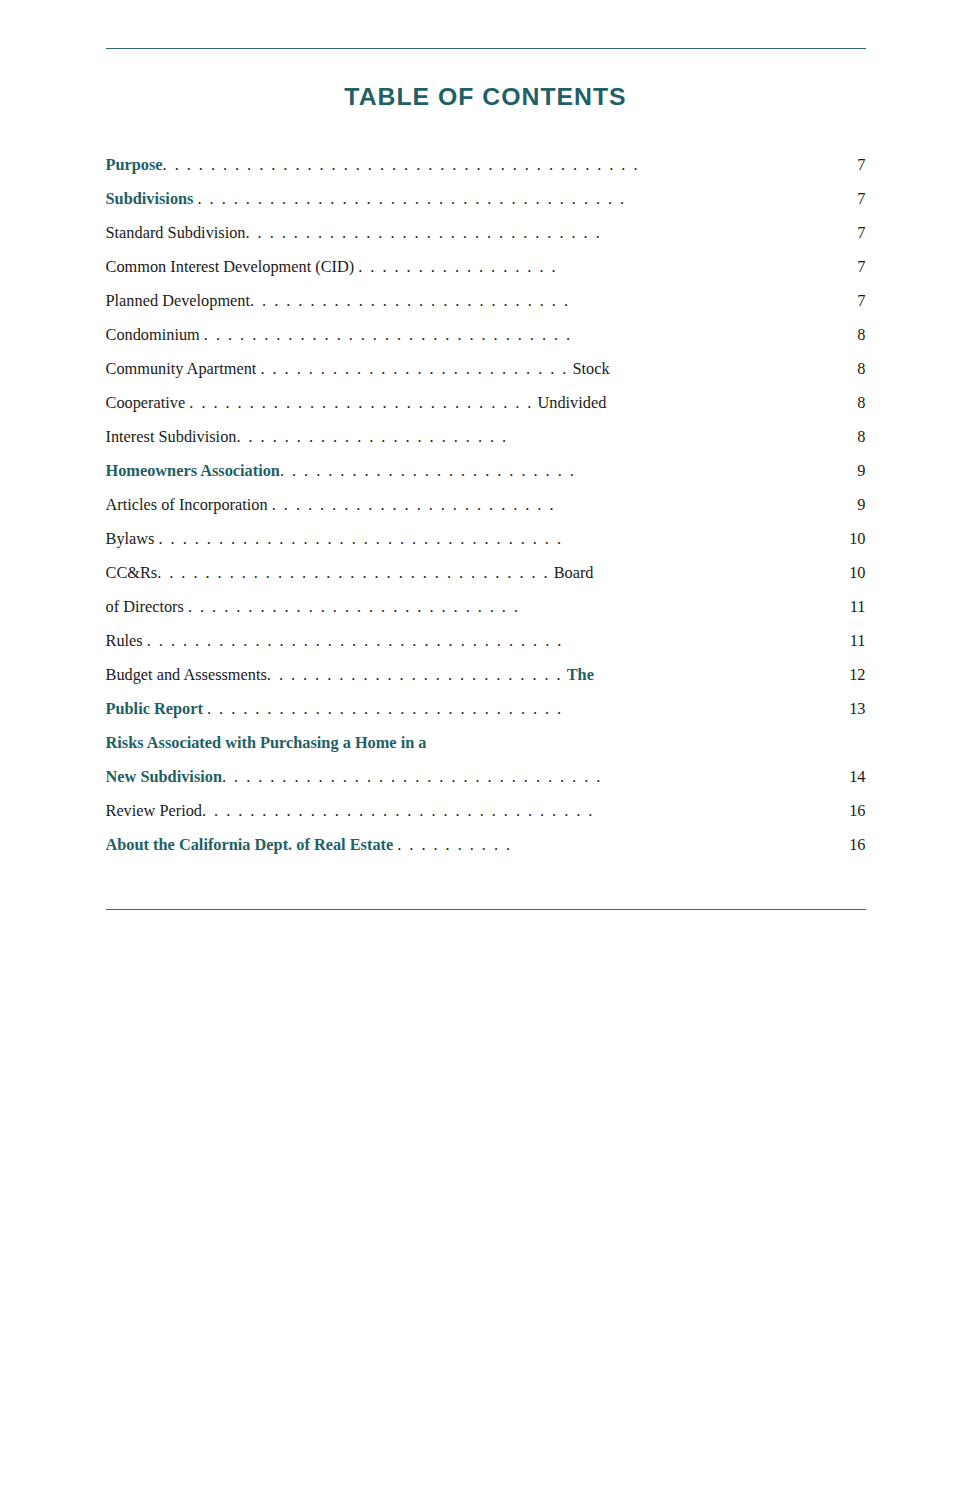TABLE OF CONTENTS
| Purpose . . . . . . . . . . . . . . . . . . . . . . . . . . . . . . . . . . . . . . . . | 7 |
| Subdivisions . . . . . . . . . . . . . . . . . . . . . . . . . . . . . . . . . . . . | 7 |
| Standard Subdivision . . . . . . . . . . . . . . . . . . . . . . . . . . . . . . | 7 |
| Common Interest Development (CID) . . . . . . . . . . . . . . . . . | 7 |
| Planned Development . . . . . . . . . . . . . . . . . . . . . . . . . . . | 7 |
| Condominium . . . . . . . . . . . . . . . . . . . . . . . . . . . . . . . | 8 |
| Community Apartment . . . . . . . . . . . . . . . . . . . . . . . . . . Stock | 8 |
| Cooperative . . . . . . . . . . . . . . . . . . . . . . . . . . . . . Undivided | 8 |
| Interest Subdivision . . . . . . . . . . . . . . . . . . . . . . . | 8 |
| Homeowners Association . . . . . . . . . . . . . . . . . . . . . . . . . | 9 |
| Articles of Incorporation . . . . . . . . . . . . . . . . . . . . . . . . | 9 |
| Bylaws . . . . . . . . . . . . . . . . . . . . . . . . . . . . . . . . . . | 10 |
| CC&Rs . . . . . . . . . . . . . . . . . . . . . . . . . . . . . . . . . Board | 10 |
| of Directors . . . . . . . . . . . . . . . . . . . . . . . . . . . . | 11 |
| Rules . . . . . . . . . . . . . . . . . . . . . . . . . . . . . . . . . . . | 11 |
| Budget and Assessments . . . . . . . . . . . . . . . . . . . . . . . . . The | 12 |
| Public Report . . . . . . . . . . . . . . . . . . . . . . . . . . . . . . | 13 |
| Risks Associated with Purchasing a Home in a | |
| New Subdivision . . . . . . . . . . . . . . . . . . . . . . . . . . . . . . . . | 14 |
| Review Period . . . . . . . . . . . . . . . . . . . . . . . . . . . . . . . . . | 16 |
| About the California Dept. of Real Estate . . . . . . . . . . | 16 |